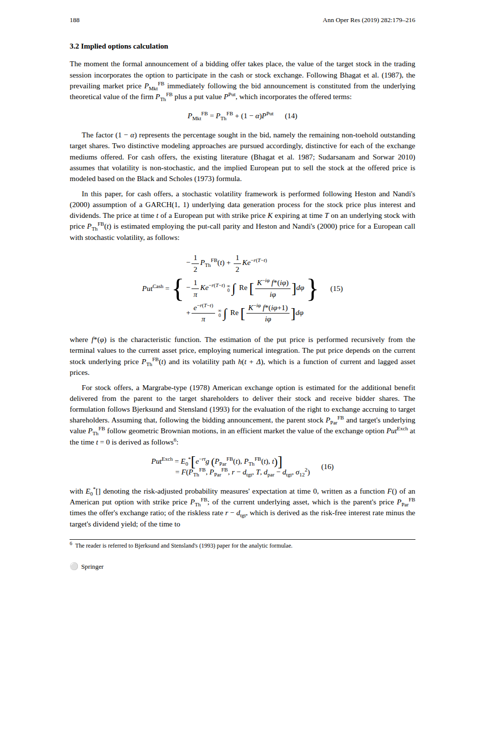188
Ann Oper Res (2019) 282:179–216
3.2 Implied options calculation
The moment the formal announcement of a bidding offer takes place, the value of the target stock in the trading session incorporates the option to participate in the cash or stock exchange. Following Bhagat et al. (1987), the prevailing market price PMktFB immediately following the bid announcement is constituted from the underlying theoretical value of the firm PThFB plus a put value PPut, which incorporates the offered terms:
PMktFB = PThFB + (1 − α)PPut
(14)
The factor (1 − α) represents the percentage sought in the bid, namely the remaining non-toehold outstanding target shares. Two distinctive modeling approaches are pursued accordingly, distinctive for each of the exchange mediums offered. For cash offers, the existing literature (Bhagat et al. 1987; Sudarsanam and Sorwar 2010) assumes that volatility is non-stochastic, and the implied European put to sell the stock at the offered price is modeled based on the Black and Scholes (1973) formula.
In this paper, for cash offers, a stochastic volatility framework is performed following Heston and Nandi's (2000) assumption of a GARCH(1, 1) underlying data generation process for the stock price plus interest and dividends. The price at time t of a European put with strike price K expiring at time T on an underlying stock with price PThFB(t) is estimated employing the put-call parity and Heston and Nandi's (2000) price for a European call with stochastic volatility, as follows:
PutCash = {
−12 PThFB(t) + 12 Ke−r(T−t)
−1 π Ke−r(T−t) ∞0∫ Re [K−iφ f*(iφ) iφ] dφ
+e−r(T−t) π ∞0∫ Re [K−iφ f*(iφ+1) iφ] dφ
}
(15)
where f*(φ) is the characteristic function. The estimation of the put price is performed recursively from the terminal values to the current asset price, employing numerical integration. The put price depends on the current stock underlying price PThFB(t) and its volatility path h(t + Δ), which is a function of current and lagged asset prices.
For stock offers, a Margrabe-type (1978) American exchange option is estimated for the additional benefit delivered from the parent to the target shareholders to deliver their stock and receive bidder shares. The formulation follows Bjerksund and Stensland (1993) for the evaluation of the right to exchange accruing to target shareholders. Assuming that, following the bidding announcement, the parent stock PParFB and target's underlying value PThFB follow geometric Brownian motions, in an efficient market the value of the exchange option PutExch at the time t = 0 is derived as follows6:
PutExch = E0*[e−rtg (PParFB(t), PThFB(t), t)]
= F(PThFB, PParFB, r − dtgt, T, dpar − dtgt, σ122)
(16)
with E0*[] denoting the risk-adjusted probability measures' expectation at time 0, written as a function F() of an American put option with strike price PThFB; of the current underlying asset, which is the parent's price PParFB times the offer's exchange ratio; of the riskless rate r − dtgt, which is derived as the risk-free interest rate minus the target's dividend yield; of the time to
6 The reader is referred to Bjerksund and Stensland's (1993) paper for the analytic formulae.
⚪ Springer